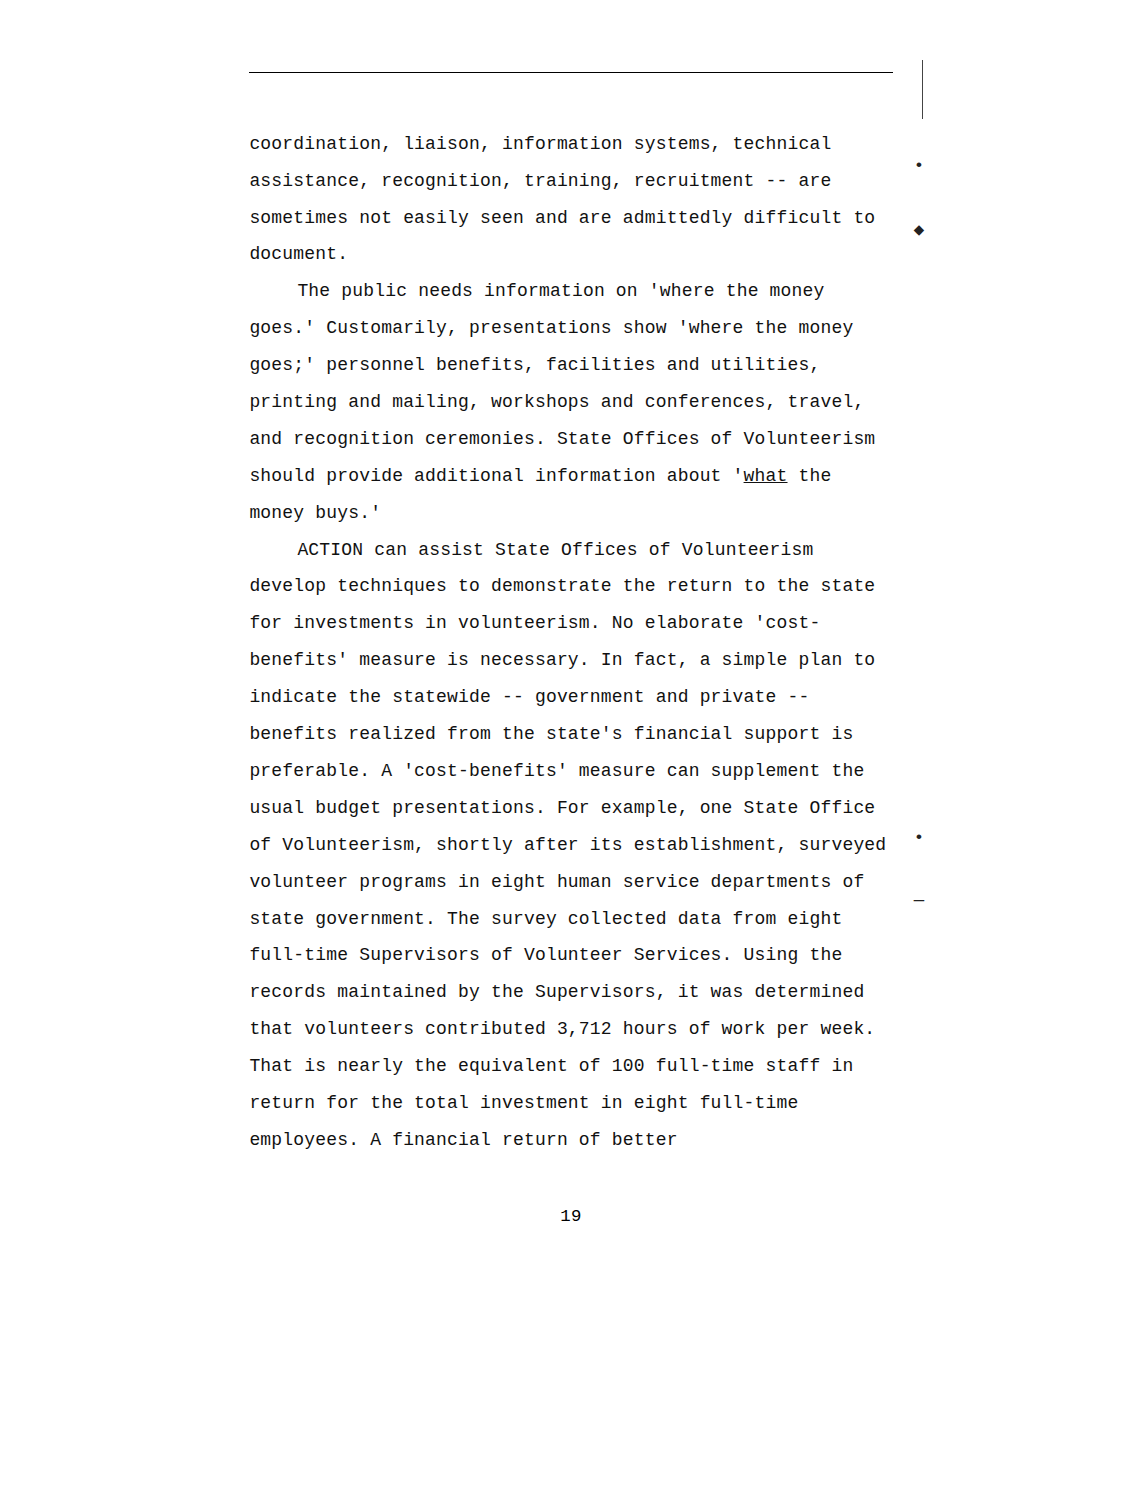•
◆
•
—
coordination, liaison, information systems, technical assistance, recognition, training, recruitment -- are sometimes not easily seen and are admittedly difficult to document.
The public needs information on 'where the money goes.' Customarily, presentations show 'where the money goes;' personnel benefits, facilities and utilities, printing and mailing, workshops and conferences, travel, and recognition ceremonies. State Offices of Volunteerism should provide additional information about 'what the money buys.'
ACTION can assist State Offices of Volunteerism develop techniques to demonstrate the return to the state for investments in volunteerism. No elaborate 'cost-benefits' measure is necessary. In fact, a simple plan to indicate the statewide -- government and private -- benefits realized from the state's financial support is preferable. A 'cost-benefits' measure can supplement the usual budget presentations. For example, one State Office of Volunteerism, shortly after its establishment, surveyed volunteer programs in eight human service departments of state government. The survey collected data from eight full-time Supervisors of Volunteer Services. Using the records maintained by the Supervisors, it was determined that volunteers contributed 3,712 hours of work per week. That is nearly the equivalent of 100 full-time staff in return for the total investment in eight full-time employees. A financial return of better
19